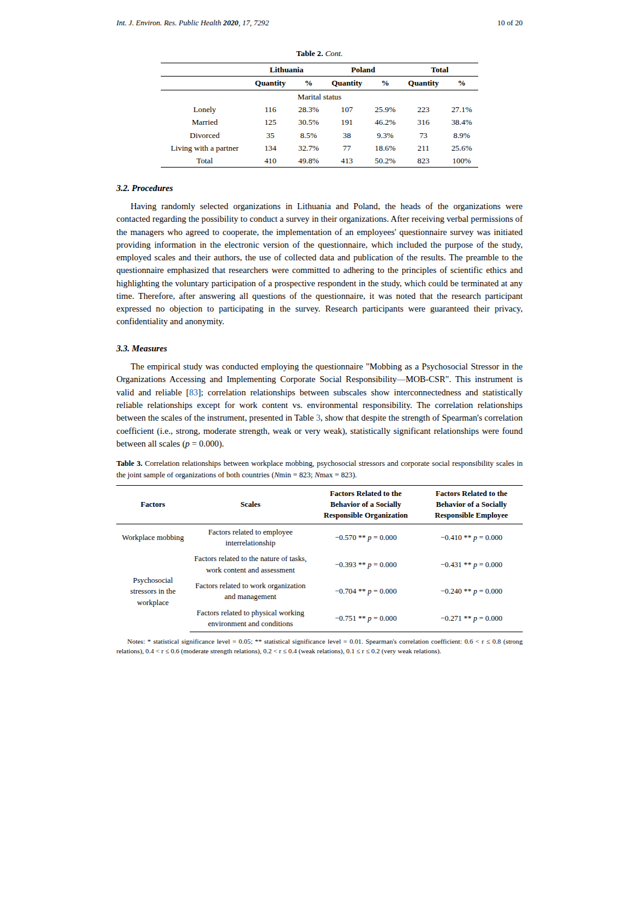Int. J. Environ. Res. Public Health 2020, 17, 7292 10 of 20
Table 2. Cont.
| | Lithuania | Poland | Total |
| --- | --- | --- | --- |
| | Quantity | % | Quantity | % | Quantity | % |
| Marital status |
| Lonely | 116 | 28.3% | 107 | 25.9% | 223 | 27.1% |
| Married | 125 | 30.5% | 191 | 46.2% | 316 | 38.4% |
| Divorced | 35 | 8.5% | 38 | 9.3% | 73 | 8.9% |
| Living with a partner | 134 | 32.7% | 77 | 18.6% | 211 | 25.6% |
| Total | 410 | 49.8% | 413 | 50.2% | 823 | 100% |
3.2. Procedures
Having randomly selected organizations in Lithuania and Poland, the heads of the organizations were contacted regarding the possibility to conduct a survey in their organizations. After receiving verbal permissions of the managers who agreed to cooperate, the implementation of an employees' questionnaire survey was initiated providing information in the electronic version of the questionnaire, which included the purpose of the study, employed scales and their authors, the use of collected data and publication of the results. The preamble to the questionnaire emphasized that researchers were committed to adhering to the principles of scientific ethics and highlighting the voluntary participation of a prospective respondent in the study, which could be terminated at any time. Therefore, after answering all questions of the questionnaire, it was noted that the research participant expressed no objection to participating in the survey. Research participants were guaranteed their privacy, confidentiality and anonymity.
3.3. Measures
The empirical study was conducted employing the questionnaire "Mobbing as a Psychosocial Stressor in the Organizations Accessing and Implementing Corporate Social Responsibility—MOB-CSR". This instrument is valid and reliable [83]; correlation relationships between subscales show interconnectedness and statistically reliable relationships except for work content vs. environmental responsibility. The correlation relationships between the scales of the instrument, presented in Table 3, show that despite the strength of Spearman's correlation coefficient (i.e., strong, moderate strength, weak or very weak), statistically significant relationships were found between all scales (p = 0.000).
Table 3. Correlation relationships between workplace mobbing, psychosocial stressors and corporate social responsibility scales in the joint sample of organizations of both countries (Nmin = 823; Nmax = 823).
| Factors | Scales | Factors Related to the Behavior of a Socially Responsible Organization | Factors Related to the Behavior of a Socially Responsible Employee |
| --- | --- | --- | --- |
| Workplace mobbing | Factors related to employee interrelationship | −0.570 ** p = 0.000 | −0.410 ** p = 0.000 |
| Psychosocial stressors in the workplace | Factors related to the nature of tasks, work content and assessment | −0.393 ** p = 0.000 | −0.431 ** p = 0.000 |
| Factors related to work organization and management | −0.704 ** p = 0.000 | −0.240 ** p = 0.000 |
| Factors related to physical working environment and conditions | −0.751 ** p = 0.000 | −0.271 ** p = 0.000 |
Notes: * statistical significance level = 0.05; ** statistical significance level = 0.01. Spearman's correlation coefficient: 0.6 < r ≤ 0.8 (strong relations), 0.4 < r ≤ 0.6 (moderate strength relations), 0.2 < r ≤ 0.4 (weak relations), 0.1 ≤ r ≤ 0.2 (very weak relations).